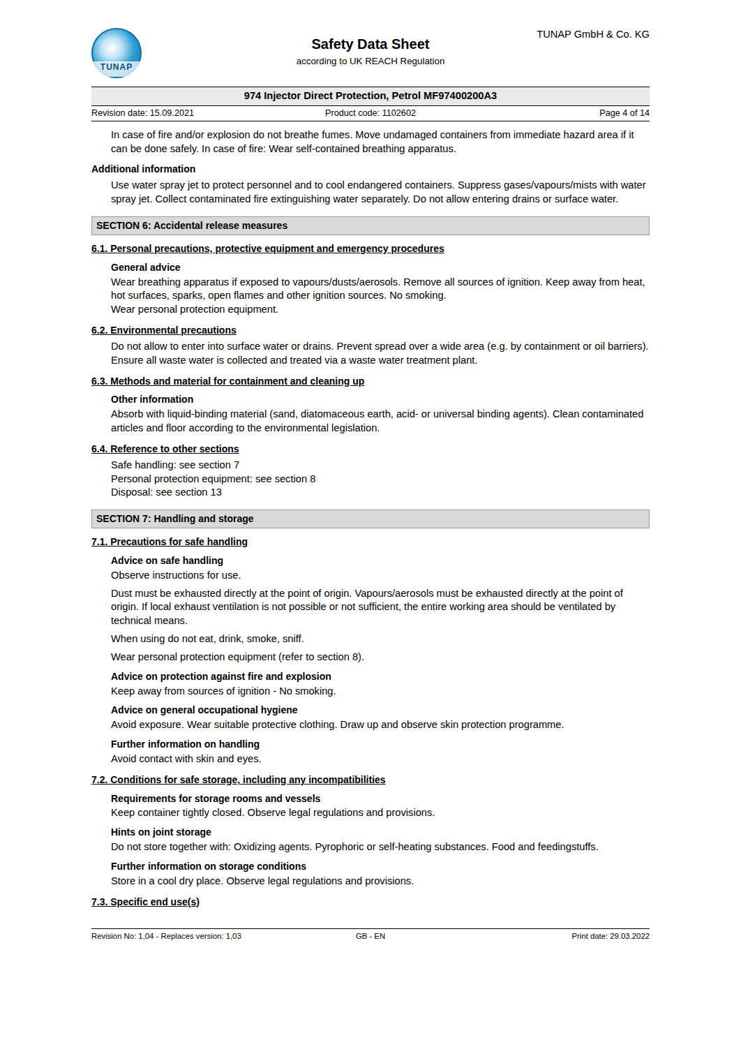TUNAP
TUNAP GmbH & Co. KG
Safety Data Sheet
according to UK REACH Regulation
974 Injector Direct Protection, Petrol MF97400200A3
Revision date: 15.09.2021
Product code: 1102602
Page 4 of 14
In case of fire and/or explosion do not breathe fumes. Move undamaged containers from immediate hazard area if it can be done safely. In case of fire: Wear self-contained breathing apparatus.
Additional information
Use water spray jet to protect personnel and to cool endangered containers. Suppress gases/vapours/mists with water spray jet. Collect contaminated fire extinguishing water separately. Do not allow entering drains or surface water.
SECTION 6: Accidental release measures
6.1. Personal precautions, protective equipment and emergency procedures
General advice
Wear breathing apparatus if exposed to vapours/dusts/aerosols. Remove all sources of ignition. Keep away from heat, hot surfaces, sparks, open flames and other ignition sources. No smoking.
Wear personal protection equipment.
6.2. Environmental precautions
Do not allow to enter into surface water or drains. Prevent spread over a wide area (e.g. by containment or oil barriers). Ensure all waste water is collected and treated via a waste water treatment plant.
6.3. Methods and material for containment and cleaning up
Other information
Absorb with liquid-binding material (sand, diatomaceous earth, acid- or universal binding agents). Clean contaminated articles and floor according to the environmental legislation.
6.4. Reference to other sections
Safe handling: see section 7
Personal protection equipment: see section 8
Disposal: see section 13
SECTION 7: Handling and storage
7.1. Precautions for safe handling
Advice on safe handling
Observe instructions for use.
Dust must be exhausted directly at the point of origin. Vapours/aerosols must be exhausted directly at the point of origin. If local exhaust ventilation is not possible or not sufficient, the entire working area should be ventilated by technical means.
When using do not eat, drink, smoke, sniff.
Wear personal protection equipment (refer to section 8).
Advice on protection against fire and explosion
Keep away from sources of ignition - No smoking.
Advice on general occupational hygiene
Avoid exposure. Wear suitable protective clothing. Draw up and observe skin protection programme.
Further information on handling
Avoid contact with skin and eyes.
7.2. Conditions for safe storage, including any incompatibilities
Requirements for storage rooms and vessels
Keep container tightly closed. Observe legal regulations and provisions.
Hints on joint storage
Do not store together with: Oxidizing agents. Pyrophoric or self-heating substances. Food and feedingstuffs.
Further information on storage conditions
Store in a cool dry place. Observe legal regulations and provisions.
7.3. Specific end use(s)
Revision No: 1,04 - Replaces version: 1,03
GB - EN
Print date: 29.03.2022